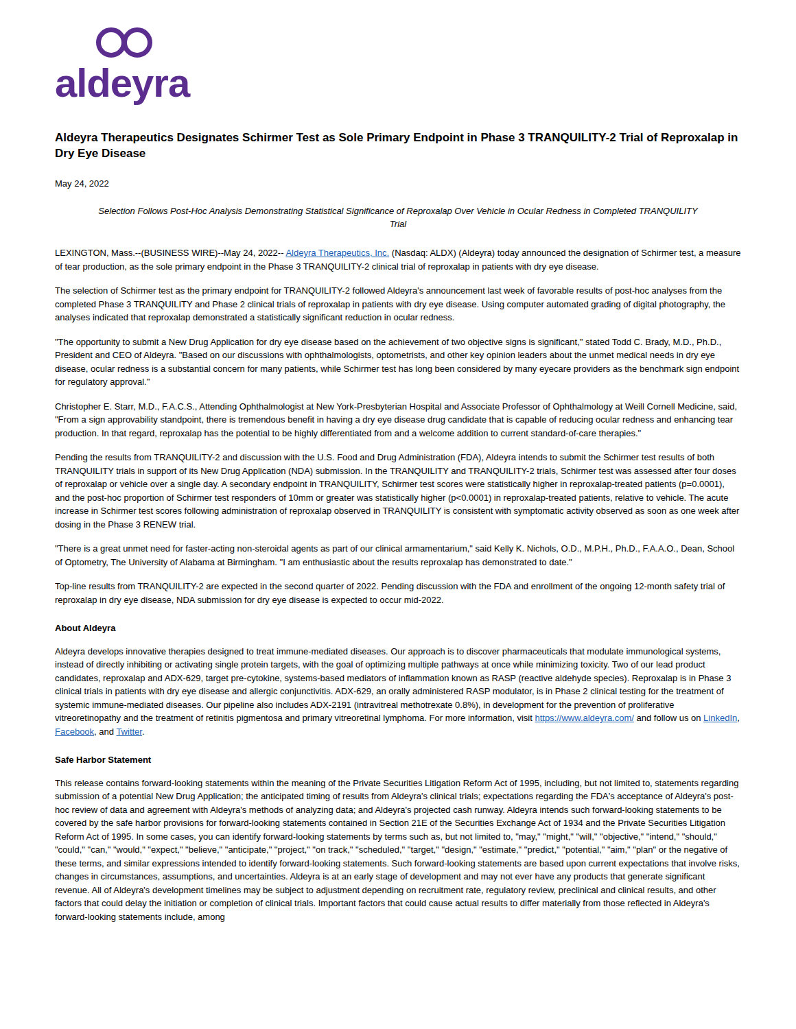aldeyra
Aldeyra Therapeutics Designates Schirmer Test as Sole Primary Endpoint in Phase 3 TRANQUILITY-2 Trial of Reproxalap in Dry Eye Disease
May 24, 2022
Selection Follows Post-Hoc Analysis Demonstrating Statistical Significance of Reproxalap Over Vehicle in Ocular Redness in Completed TRANQUILITY Trial
LEXINGTON, Mass.--(BUSINESS WIRE)--May 24, 2022-- Aldeyra Therapeutics, Inc. (Nasdaq: ALDX) (Aldeyra) today announced the designation of Schirmer test, a measure of tear production, as the sole primary endpoint in the Phase 3 TRANQUILITY-2 clinical trial of reproxalap in patients with dry eye disease.
The selection of Schirmer test as the primary endpoint for TRANQUILITY-2 followed Aldeyra's announcement last week of favorable results of post-hoc analyses from the completed Phase 3 TRANQUILITY and Phase 2 clinical trials of reproxalap in patients with dry eye disease. Using computer automated grading of digital photography, the analyses indicated that reproxalap demonstrated a statistically significant reduction in ocular redness.
"The opportunity to submit a New Drug Application for dry eye disease based on the achievement of two objective signs is significant," stated Todd C. Brady, M.D., Ph.D., President and CEO of Aldeyra. "Based on our discussions with ophthalmologists, optometrists, and other key opinion leaders about the unmet medical needs in dry eye disease, ocular redness is a substantial concern for many patients, while Schirmer test has long been considered by many eyecare providers as the benchmark sign endpoint for regulatory approval."
Christopher E. Starr, M.D., F.A.C.S., Attending Ophthalmologist at New York-Presbyterian Hospital and Associate Professor of Ophthalmology at Weill Cornell Medicine, said, "From a sign approvability standpoint, there is tremendous benefit in having a dry eye disease drug candidate that is capable of reducing ocular redness and enhancing tear production. In that regard, reproxalap has the potential to be highly differentiated from and a welcome addition to current standard-of-care therapies."
Pending the results from TRANQUILITY-2 and discussion with the U.S. Food and Drug Administration (FDA), Aldeyra intends to submit the Schirmer test results of both TRANQUILITY trials in support of its New Drug Application (NDA) submission. In the TRANQUILITY and TRANQUILITY-2 trials, Schirmer test was assessed after four doses of reproxalap or vehicle over a single day. A secondary endpoint in TRANQUILITY, Schirmer test scores were statistically higher in reproxalap-treated patients (p=0.0001), and the post-hoc proportion of Schirmer test responders of 10mm or greater was statistically higher (p<0.0001) in reproxalap-treated patients, relative to vehicle. The acute increase in Schirmer test scores following administration of reproxalap observed in TRANQUILITY is consistent with symptomatic activity observed as soon as one week after dosing in the Phase 3 RENEW trial.
"There is a great unmet need for faster-acting non-steroidal agents as part of our clinical armamentarium," said Kelly K. Nichols, O.D., M.P.H., Ph.D., F.A.A.O., Dean, School of Optometry, The University of Alabama at Birmingham. "I am enthusiastic about the results reproxalap has demonstrated to date."
Top-line results from TRANQUILITY-2 are expected in the second quarter of 2022. Pending discussion with the FDA and enrollment of the ongoing 12-month safety trial of reproxalap in dry eye disease, NDA submission for dry eye disease is expected to occur mid-2022.
About Aldeyra
Aldeyra develops innovative therapies designed to treat immune-mediated diseases. Our approach is to discover pharmaceuticals that modulate immunological systems, instead of directly inhibiting or activating single protein targets, with the goal of optimizing multiple pathways at once while minimizing toxicity. Two of our lead product candidates, reproxalap and ADX-629, target pre-cytokine, systems-based mediators of inflammation known as RASP (reactive aldehyde species). Reproxalap is in Phase 3 clinical trials in patients with dry eye disease and allergic conjunctivitis. ADX-629, an orally administered RASP modulator, is in Phase 2 clinical testing for the treatment of systemic immune-mediated diseases. Our pipeline also includes ADX-2191 (intravitreal methotrexate 0.8%), in development for the prevention of proliferative vitreoretinopathy and the treatment of retinitis pigmentosa and primary vitreoretinal lymphoma. For more information, visit https://www.aldeyra.com/ and follow us on LinkedIn, Facebook, and Twitter.
Safe Harbor Statement
This release contains forward-looking statements within the meaning of the Private Securities Litigation Reform Act of 1995, including, but not limited to, statements regarding submission of a potential New Drug Application; the anticipated timing of results from Aldeyra's clinical trials; expectations regarding the FDA's acceptance of Aldeyra's post-hoc review of data and agreement with Aldeyra's methods of analyzing data; and Aldeyra's projected cash runway. Aldeyra intends such forward-looking statements to be covered by the safe harbor provisions for forward-looking statements contained in Section 21E of the Securities Exchange Act of 1934 and the Private Securities Litigation Reform Act of 1995. In some cases, you can identify forward-looking statements by terms such as, but not limited to, "may," "might," "will," "objective," "intend," "should," "could," "can," "would," "expect," "believe," "anticipate," "project," "on track," "scheduled," "target," "design," "estimate," "predict," "potential," "aim," "plan" or the negative of these terms, and similar expressions intended to identify forward-looking statements. Such forward-looking statements are based upon current expectations that involve risks, changes in circumstances, assumptions, and uncertainties. Aldeyra is at an early stage of development and may not ever have any products that generate significant revenue. All of Aldeyra's development timelines may be subject to adjustment depending on recruitment rate, regulatory review, preclinical and clinical results, and other factors that could delay the initiation or completion of clinical trials. Important factors that could cause actual results to differ materially from those reflected in Aldeyra's forward-looking statements include, among